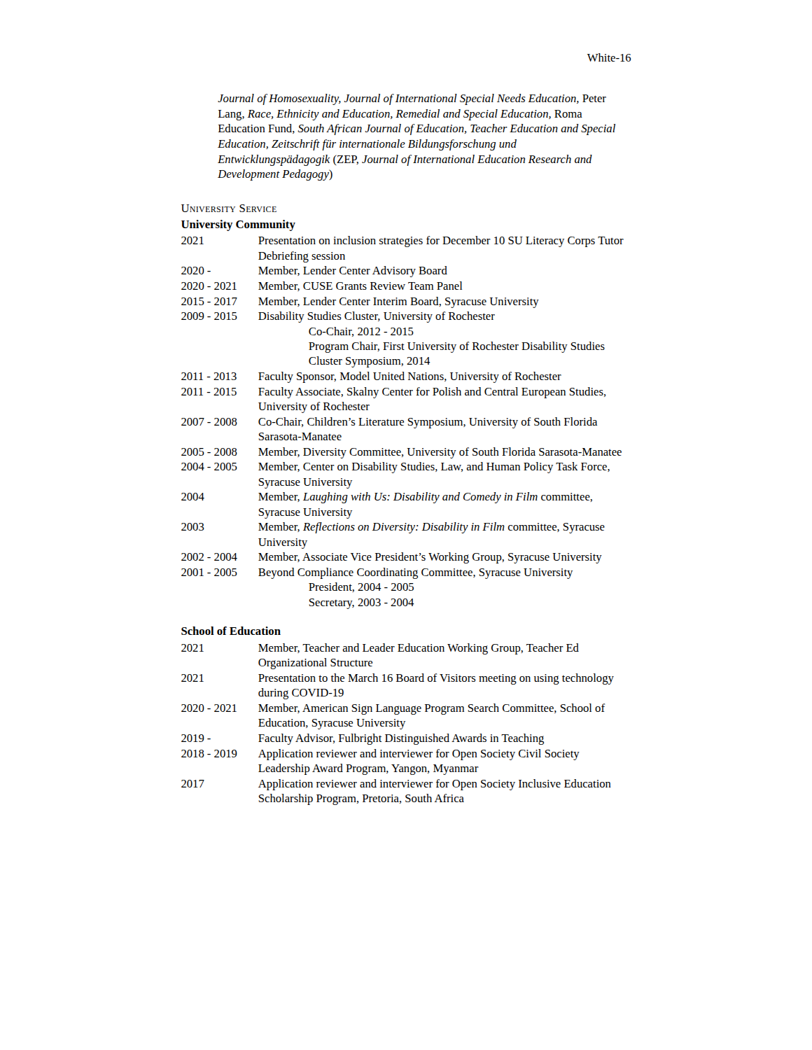White-16
Journal of Homosexuality, Journal of International Special Needs Education, Peter Lang, Race, Ethnicity and Education, Remedial and Special Education, Roma Education Fund, South African Journal of Education, Teacher Education and Special Education, Zeitschrift für internationale Bildungsforschung und Entwicklungspädagogik (ZEP, Journal of International Education Research and Development Pedagogy)
University Service
University Community
| 2021 | Presentation on inclusion strategies for December 10 SU Literacy Corps Tutor Debriefing session |
| 2020 - | Member, Lender Center Advisory Board |
| 2020 - 2021 | Member, CUSE Grants Review Team Panel |
| 2015 - 2017 | Member, Lender Center Interim Board, Syracuse University |
| 2009 - 2015 | Disability Studies Cluster, University of Rochester Co-Chair, 2012 - 2015 Program Chair, First University of Rochester Disability Studies Cluster Symposium, 2014 |
| 2011 - 2013 | Faculty Sponsor, Model United Nations, University of Rochester |
| 2011 - 2015 | Faculty Associate, Skalny Center for Polish and Central European Studies, University of Rochester |
| 2007 - 2008 | Co-Chair, Children’s Literature Symposium, University of South Florida Sarasota-Manatee |
| 2005 - 2008 | Member, Diversity Committee, University of South Florida Sarasota-Manatee |
| 2004 - 2005 | Member, Center on Disability Studies, Law, and Human Policy Task Force, Syracuse University |
| 2004 | Member, Laughing with Us: Disability and Comedy in Film committee, Syracuse University |
| 2003 | Member, Reflections on Diversity: Disability in Film committee, Syracuse University |
| 2002 - 2004 | Member, Associate Vice President’s Working Group, Syracuse University |
| 2001 - 2005 | Beyond Compliance Coordinating Committee, Syracuse University President, 2004 - 2005 Secretary, 2003 - 2004 |
School of Education
| 2021 | Member, Teacher and Leader Education Working Group, Teacher Ed Organizational Structure |
| 2021 | Presentation to the March 16 Board of Visitors meeting on using technology during COVID-19 |
| 2020 - 2021 | Member, American Sign Language Program Search Committee, School of Education, Syracuse University |
| 2019 - | Faculty Advisor, Fulbright Distinguished Awards in Teaching |
| 2018 - 2019 | Application reviewer and interviewer for Open Society Civil Society Leadership Award Program, Yangon, Myanmar |
| 2017 | Application reviewer and interviewer for Open Society Inclusive Education Scholarship Program, Pretoria, South Africa |